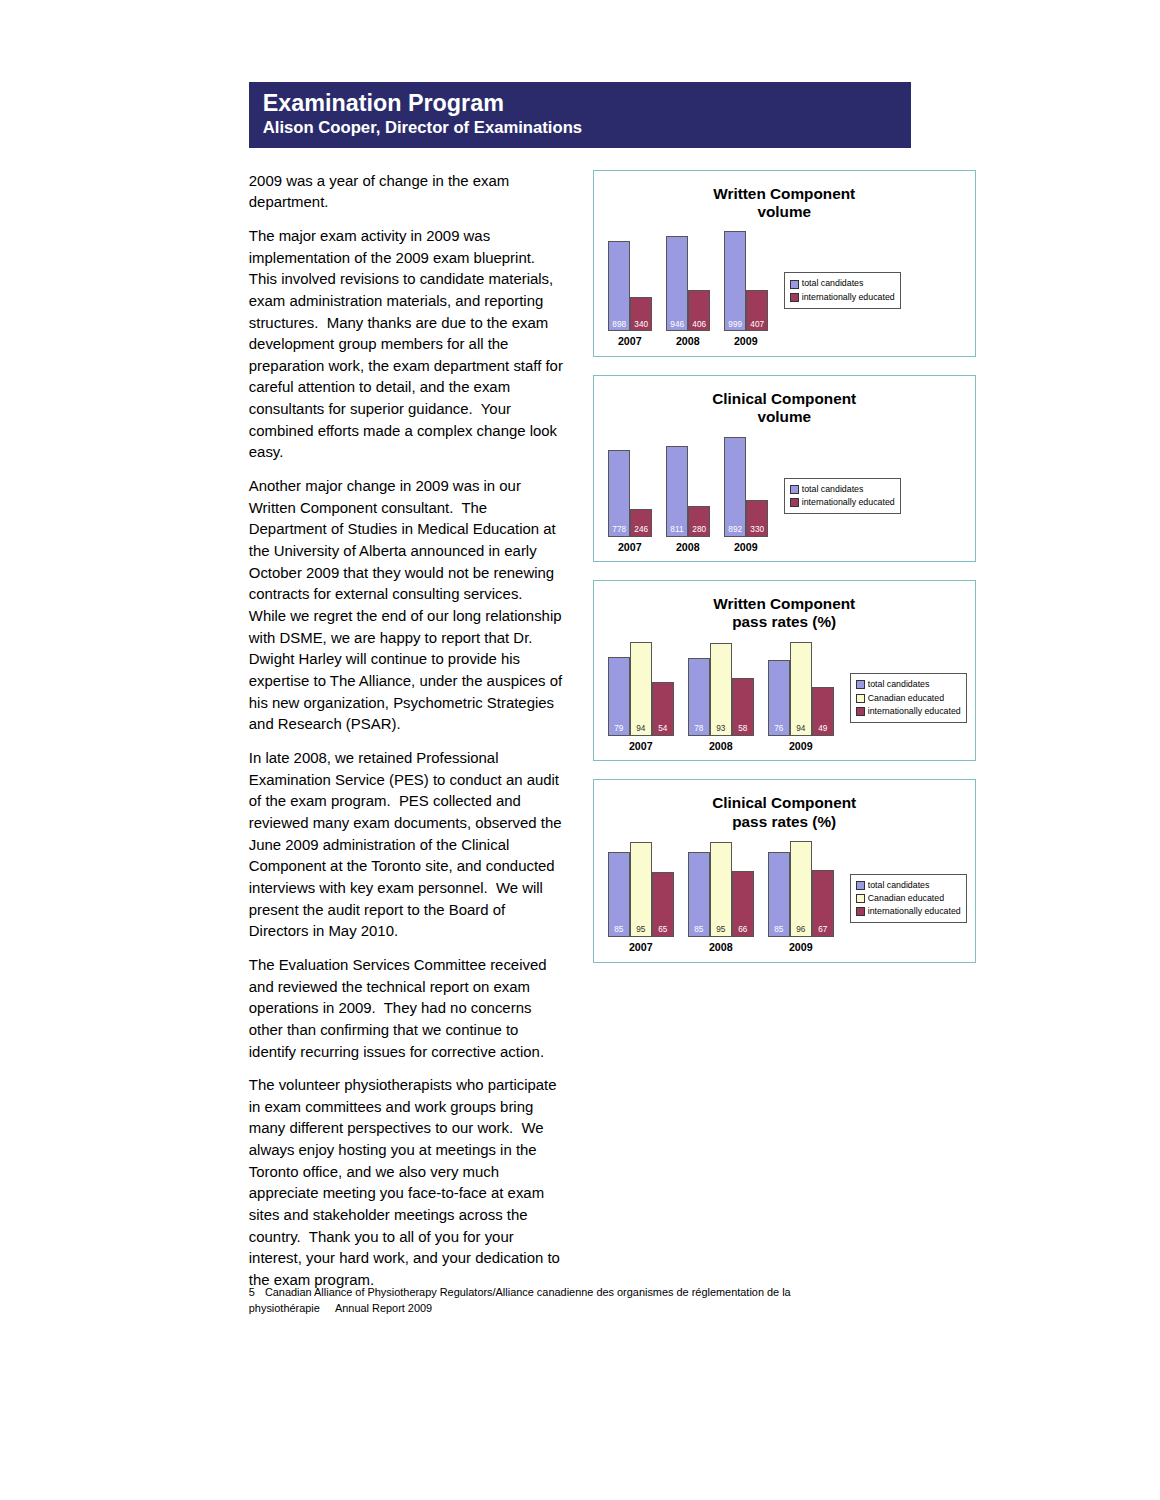Examination Program
Alison Cooper, Director of Examinations
2009 was a year of change in the exam department.
The major exam activity in 2009 was implementation of the 2009 exam blueprint. This involved revisions to candidate materials, exam administration materials, and reporting structures. Many thanks are due to the exam development group members for all the preparation work, the exam department staff for careful attention to detail, and the exam consultants for superior guidance. Your combined efforts made a complex change look easy.
Another major change in 2009 was in our Written Component consultant. The Department of Studies in Medical Education at the University of Alberta announced in early October 2009 that they would not be renewing contracts for external consulting services. While we regret the end of our long relationship with DSME, we are happy to report that Dr. Dwight Harley will continue to provide his expertise to The Alliance, under the auspices of his new organization, Psychometric Strategies and Research (PSAR).
In late 2008, we retained Professional Examination Service (PES) to conduct an audit of the exam program. PES collected and reviewed many exam documents, observed the June 2009 administration of the Clinical Component at the Toronto site, and conducted interviews with key exam personnel. We will present the audit report to the Board of Directors in May 2010.
The Evaluation Services Committee received and reviewed the technical report on exam operations in 2009. They had no concerns other than confirming that we continue to identify recurring issues for corrective action.
The volunteer physiotherapists who participate in exam committees and work groups bring many different perspectives to our work. We always enjoy hosting you at meetings in the Toronto office, and we also very much appreciate meeting you face-to-face at exam sites and stakeholder meetings across the country. Thank you to all of you for your interest, your hard work, and your dedication to the exam program.
Written Component
volume
898
340
2007
946
406
2008
999
407
2009
total candidates
internationally educated
Clinical Component
volume
778
246
2007
811
280
2008
892
330
2009
total candidates
internationally educated
Written Component
pass rates (%)
79
94
54
2007
78
93
58
2008
76
94
49
2009
total candidates
Canadian educated
internationally educated
Clinical Component
pass rates (%)
85
95
65
2007
85
95
66
2008
85
96
67
2009
total candidates
Canadian educated
internationally educated
5 Canadian Alliance of Physiotherapy Regulators/Alliance canadienne des organismes de réglementation de la physiothérapie Annual Report 2009